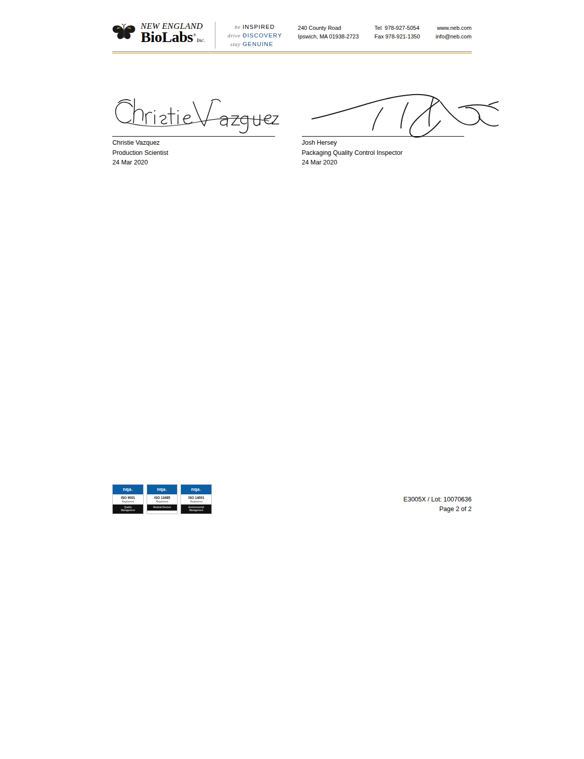NEW ENGLAND BioLabs®Inc.
be INSPIRED
drive DISCOVERY
stay GENUINE
240 County Road
Ipswich, MA 01938-2723
Tel 978-927-5054
Fax 978-921-1350
www.neb.com
info@neb.com
Christie Vazquez
Production Scientist
24 Mar 2020
Josh Hersey
Packaging Quality Control Inspector
24 Mar 2020
nqa.
ISO 9001
Registered
Quality
Management
nqa.
ISO 13485
Registered
Medical Devices
nqa.
ISO 14001
Registered
Environmental
Management
E3005X / Lot: 10070636
Page 2 of 2